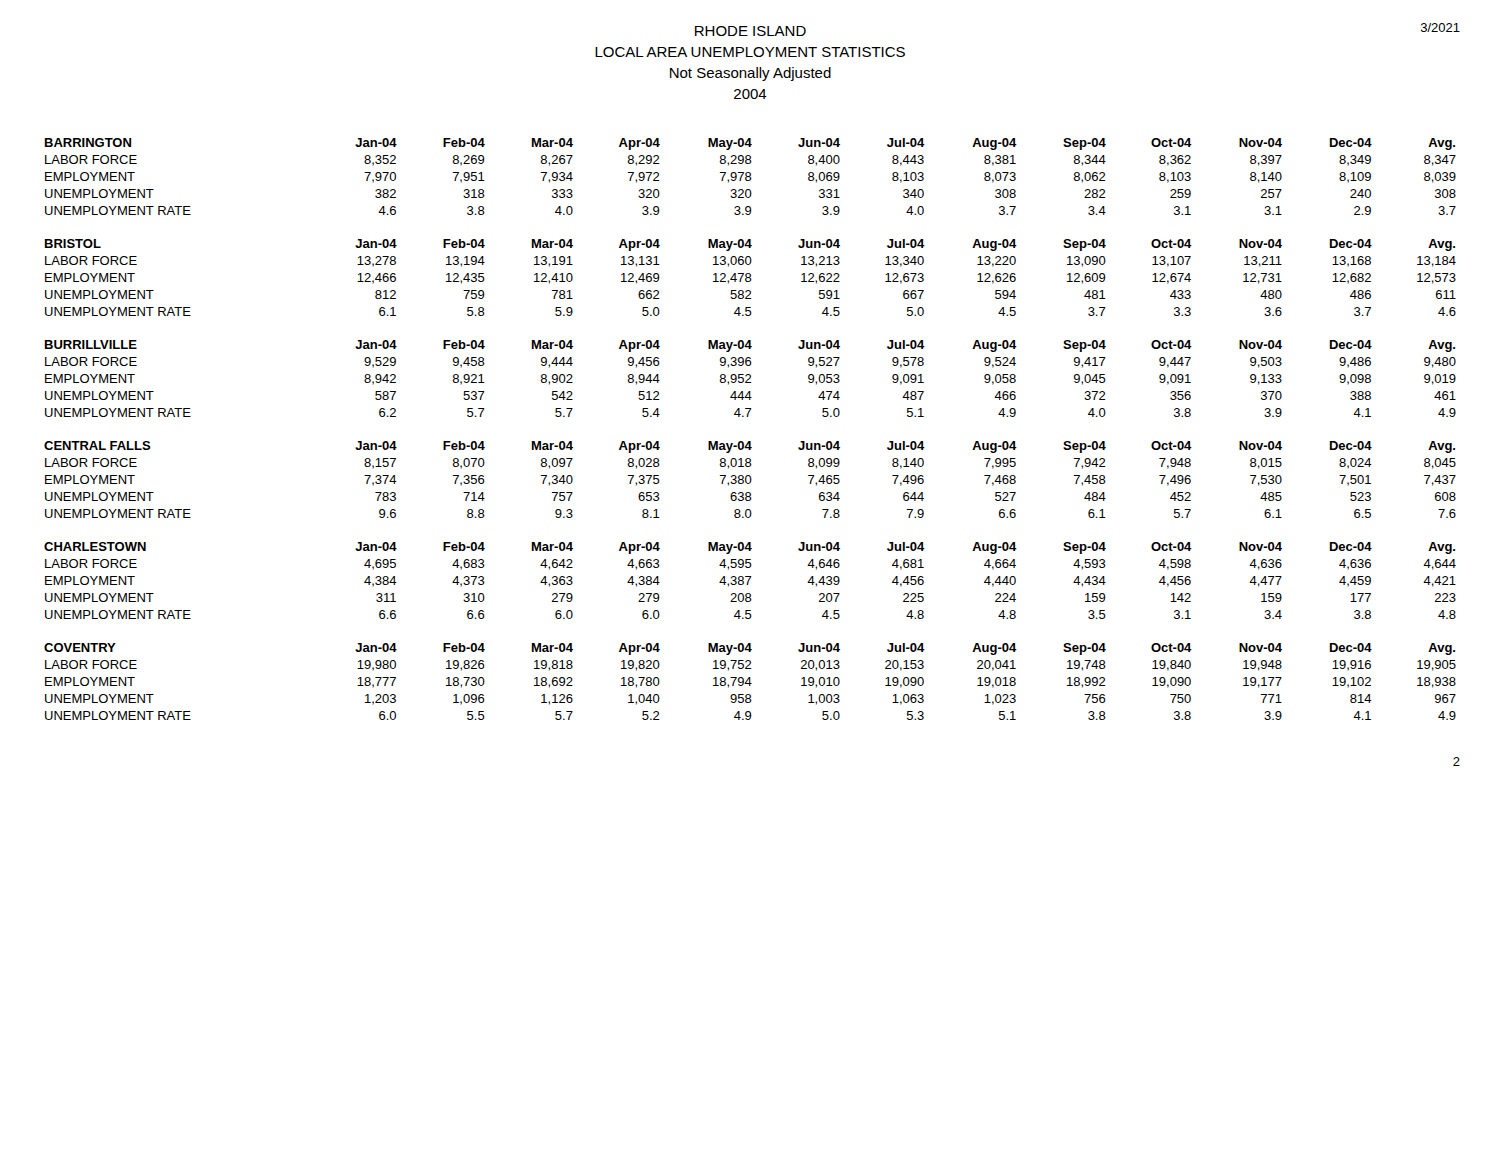3/2021
RHODE ISLAND
LOCAL AREA UNEMPLOYMENT STATISTICS
Not Seasonally Adjusted
2004
| BARRINGTON | Jan-04 | Feb-04 | Mar-04 | Apr-04 | May-04 | Jun-04 | Jul-04 | Aug-04 | Sep-04 | Oct-04 | Nov-04 | Dec-04 | Avg. |
| --- | --- | --- | --- | --- | --- | --- | --- | --- | --- | --- | --- | --- | --- |
| LABOR FORCE | 8,352 | 8,269 | 8,267 | 8,292 | 8,298 | 8,400 | 8,443 | 8,381 | 8,344 | 8,362 | 8,397 | 8,349 | 8,347 |
| EMPLOYMENT | 7,970 | 7,951 | 7,934 | 7,972 | 7,978 | 8,069 | 8,103 | 8,073 | 8,062 | 8,103 | 8,140 | 8,109 | 8,039 |
| UNEMPLOYMENT | 382 | 318 | 333 | 320 | 320 | 331 | 340 | 308 | 282 | 259 | 257 | 240 | 308 |
| UNEMPLOYMENT RATE | 4.6 | 3.8 | 4.0 | 3.9 | 3.9 | 3.9 | 4.0 | 3.7 | 3.4 | 3.1 | 3.1 | 2.9 | 3.7 |
| BRISTOL | Jan-04 | Feb-04 | Mar-04 | Apr-04 | May-04 | Jun-04 | Jul-04 | Aug-04 | Sep-04 | Oct-04 | Nov-04 | Dec-04 | Avg. |
| LABOR FORCE | 13,278 | 13,194 | 13,191 | 13,131 | 13,060 | 13,213 | 13,340 | 13,220 | 13,090 | 13,107 | 13,211 | 13,168 | 13,184 |
| EMPLOYMENT | 12,466 | 12,435 | 12,410 | 12,469 | 12,478 | 12,622 | 12,673 | 12,626 | 12,609 | 12,674 | 12,731 | 12,682 | 12,573 |
| UNEMPLOYMENT | 812 | 759 | 781 | 662 | 582 | 591 | 667 | 594 | 481 | 433 | 480 | 486 | 611 |
| UNEMPLOYMENT RATE | 6.1 | 5.8 | 5.9 | 5.0 | 4.5 | 4.5 | 5.0 | 4.5 | 3.7 | 3.3 | 3.6 | 3.7 | 4.6 |
| BURRILLVILLE | Jan-04 | Feb-04 | Mar-04 | Apr-04 | May-04 | Jun-04 | Jul-04 | Aug-04 | Sep-04 | Oct-04 | Nov-04 | Dec-04 | Avg. |
| LABOR FORCE | 9,529 | 9,458 | 9,444 | 9,456 | 9,396 | 9,527 | 9,578 | 9,524 | 9,417 | 9,447 | 9,503 | 9,486 | 9,480 |
| EMPLOYMENT | 8,942 | 8,921 | 8,902 | 8,944 | 8,952 | 9,053 | 9,091 | 9,058 | 9,045 | 9,091 | 9,133 | 9,098 | 9,019 |
| UNEMPLOYMENT | 587 | 537 | 542 | 512 | 444 | 474 | 487 | 466 | 372 | 356 | 370 | 388 | 461 |
| UNEMPLOYMENT RATE | 6.2 | 5.7 | 5.7 | 5.4 | 4.7 | 5.0 | 5.1 | 4.9 | 4.0 | 3.8 | 3.9 | 4.1 | 4.9 |
| CENTRAL FALLS | Jan-04 | Feb-04 | Mar-04 | Apr-04 | May-04 | Jun-04 | Jul-04 | Aug-04 | Sep-04 | Oct-04 | Nov-04 | Dec-04 | Avg. |
| LABOR FORCE | 8,157 | 8,070 | 8,097 | 8,028 | 8,018 | 8,099 | 8,140 | 7,995 | 7,942 | 7,948 | 8,015 | 8,024 | 8,045 |
| EMPLOYMENT | 7,374 | 7,356 | 7,340 | 7,375 | 7,380 | 7,465 | 7,496 | 7,468 | 7,458 | 7,496 | 7,530 | 7,501 | 7,437 |
| UNEMPLOYMENT | 783 | 714 | 757 | 653 | 638 | 634 | 644 | 527 | 484 | 452 | 485 | 523 | 608 |
| UNEMPLOYMENT RATE | 9.6 | 8.8 | 9.3 | 8.1 | 8.0 | 7.8 | 7.9 | 6.6 | 6.1 | 5.7 | 6.1 | 6.5 | 7.6 |
| CHARLESTOWN | Jan-04 | Feb-04 | Mar-04 | Apr-04 | May-04 | Jun-04 | Jul-04 | Aug-04 | Sep-04 | Oct-04 | Nov-04 | Dec-04 | Avg. |
| LABOR FORCE | 4,695 | 4,683 | 4,642 | 4,663 | 4,595 | 4,646 | 4,681 | 4,664 | 4,593 | 4,598 | 4,636 | 4,636 | 4,644 |
| EMPLOYMENT | 4,384 | 4,373 | 4,363 | 4,384 | 4,387 | 4,439 | 4,456 | 4,440 | 4,434 | 4,456 | 4,477 | 4,459 | 4,421 |
| UNEMPLOYMENT | 311 | 310 | 279 | 279 | 208 | 207 | 225 | 224 | 159 | 142 | 159 | 177 | 223 |
| UNEMPLOYMENT RATE | 6.6 | 6.6 | 6.0 | 6.0 | 4.5 | 4.5 | 4.8 | 4.8 | 3.5 | 3.1 | 3.4 | 3.8 | 4.8 |
| COVENTRY | Jan-04 | Feb-04 | Mar-04 | Apr-04 | May-04 | Jun-04 | Jul-04 | Aug-04 | Sep-04 | Oct-04 | Nov-04 | Dec-04 | Avg. |
| LABOR FORCE | 19,980 | 19,826 | 19,818 | 19,820 | 19,752 | 20,013 | 20,153 | 20,041 | 19,748 | 19,840 | 19,948 | 19,916 | 19,905 |
| EMPLOYMENT | 18,777 | 18,730 | 18,692 | 18,780 | 18,794 | 19,010 | 19,090 | 19,018 | 18,992 | 19,090 | 19,177 | 19,102 | 18,938 |
| UNEMPLOYMENT | 1,203 | 1,096 | 1,126 | 1,040 | 958 | 1,003 | 1,063 | 1,023 | 756 | 750 | 771 | 814 | 967 |
| UNEMPLOYMENT RATE | 6.0 | 5.5 | 5.7 | 5.2 | 4.9 | 5.0 | 5.3 | 5.1 | 3.8 | 3.8 | 3.9 | 4.1 | 4.9 |
2